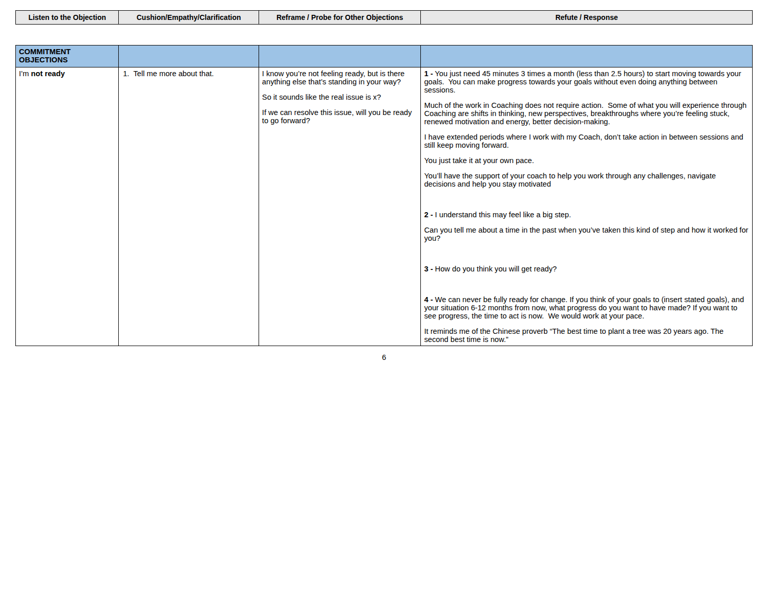| Listen to the Objection | Cushion/Empathy/Clarification | Reframe / Probe for Other Objections | Refute / Response |
| --- | --- | --- | --- |
| COMMITMENT OBJECTIONS | | | |
| I’m not ready | Tell me more about that. | I know you’re not feeling ready, but is there anything else that’s standing in your way? So it sounds like the real issue is x? If we can resolve this issue, will you be ready to go forward? | 1 - You just need 45 minutes 3 times a month (less than 2.5 hours) to start moving towards your goals. You can make progress towards your goals without even doing anything between sessions. Much of the work in Coaching does not require action. Some of what you will experience through Coaching are shifts in thinking, new perspectives, breakthroughs where you’re feeling stuck, renewed motivation and energy, better decision-making. I have extended periods where I work with my Coach, don’t take action in between sessions and still keep moving forward. You just take it at your own pace. You’ll have the support of your coach to help you work through any challenges, navigate decisions and help you stay motivated 2 - I understand this may feel like a big step. Can you tell me about a time in the past when you’ve taken this kind of step and how it worked for you? 3 - How do you think you will get ready? 4 - We can never be fully ready for change. If you think of your goals to (insert stated goals), and your situation 6-12 months from now, what progress do you want to have made? If you want to see progress, the time to act is now. We would work at your pace. It reminds me of the Chinese proverb “The best time to plant a tree was 20 years ago. The second best time is now.” |
6